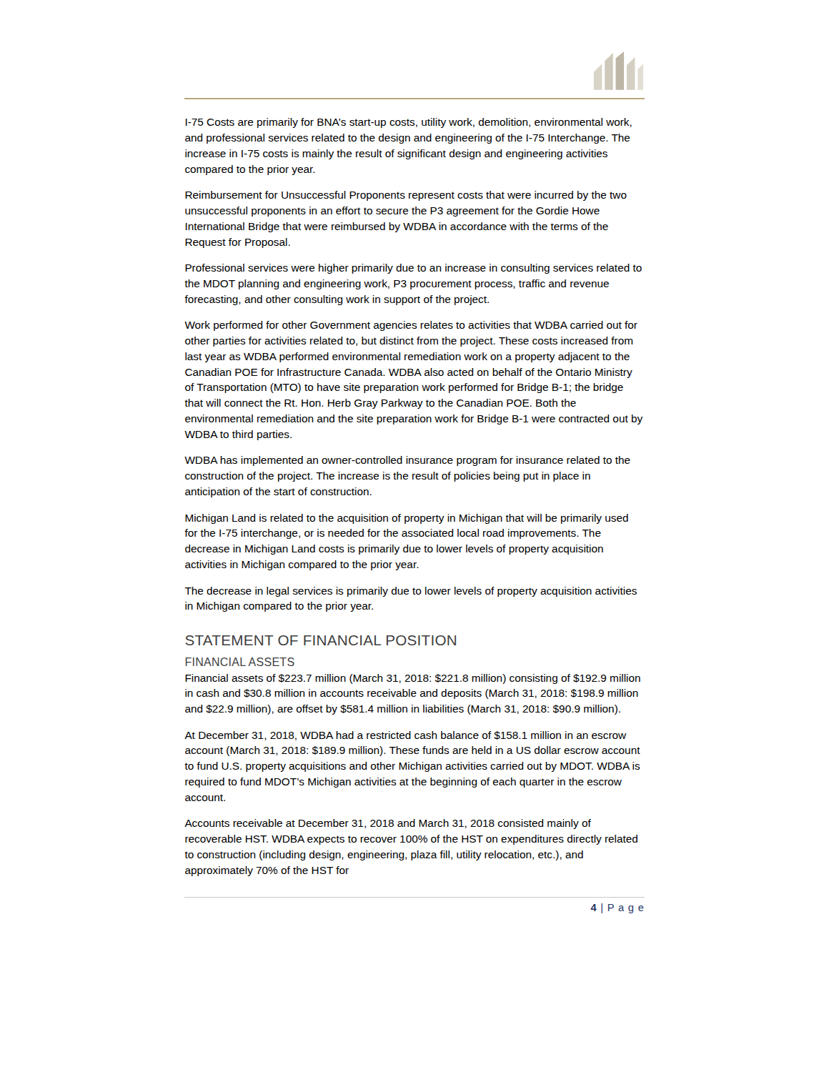WDBA logo
I-75 Costs are primarily for BNA’s start-up costs, utility work, demolition, environmental work, and professional services related to the design and engineering of the I-75 Interchange. The increase in I-75 costs is mainly the result of significant design and engineering activities compared to the prior year.
Reimbursement for Unsuccessful Proponents represent costs that were incurred by the two unsuccessful proponents in an effort to secure the P3 agreement for the Gordie Howe International Bridge that were reimbursed by WDBA in accordance with the terms of the Request for Proposal.
Professional services were higher primarily due to an increase in consulting services related to the MDOT planning and engineering work, P3 procurement process, traffic and revenue forecasting, and other consulting work in support of the project.
Work performed for other Government agencies relates to activities that WDBA carried out for other parties for activities related to, but distinct from the project. These costs increased from last year as WDBA performed environmental remediation work on a property adjacent to the Canadian POE for Infrastructure Canada. WDBA also acted on behalf of the Ontario Ministry of Transportation (MTO) to have site preparation work performed for Bridge B-1; the bridge that will connect the Rt. Hon. Herb Gray Parkway to the Canadian POE. Both the environmental remediation and the site preparation work for Bridge B-1 were contracted out by WDBA to third parties.
WDBA has implemented an owner-controlled insurance program for insurance related to the construction of the project. The increase is the result of policies being put in place in anticipation of the start of construction.
Michigan Land is related to the acquisition of property in Michigan that will be primarily used for the I-75 interchange, or is needed for the associated local road improvements. The decrease in Michigan Land costs is primarily due to lower levels of property acquisition activities in Michigan compared to the prior year.
The decrease in legal services is primarily due to lower levels of property acquisition activities in Michigan compared to the prior year.
Statement of Financial Position
Financial Assets
Financial assets of $223.7 million (March 31, 2018: $221.8 million) consisting of $192.9 million in cash and $30.8 million in accounts receivable and deposits (March 31, 2018: $198.9 million and $22.9 million), are offset by $581.4 million in liabilities (March 31, 2018: $90.9 million).
At December 31, 2018, WDBA had a restricted cash balance of $158.1 million in an escrow account (March 31, 2018: $189.9 million). These funds are held in a US dollar escrow account to fund U.S. property acquisitions and other Michigan activities carried out by MDOT. WDBA is required to fund MDOT’s Michigan activities at the beginning of each quarter in the escrow account.
Accounts receivable at December 31, 2018 and March 31, 2018 consisted mainly of recoverable HST. WDBA expects to recover 100% of the HST on expenditures directly related to construction (including design, engineering, plaza fill, utility relocation, etc.), and approximately 70% of the HST for
4 | P a g e